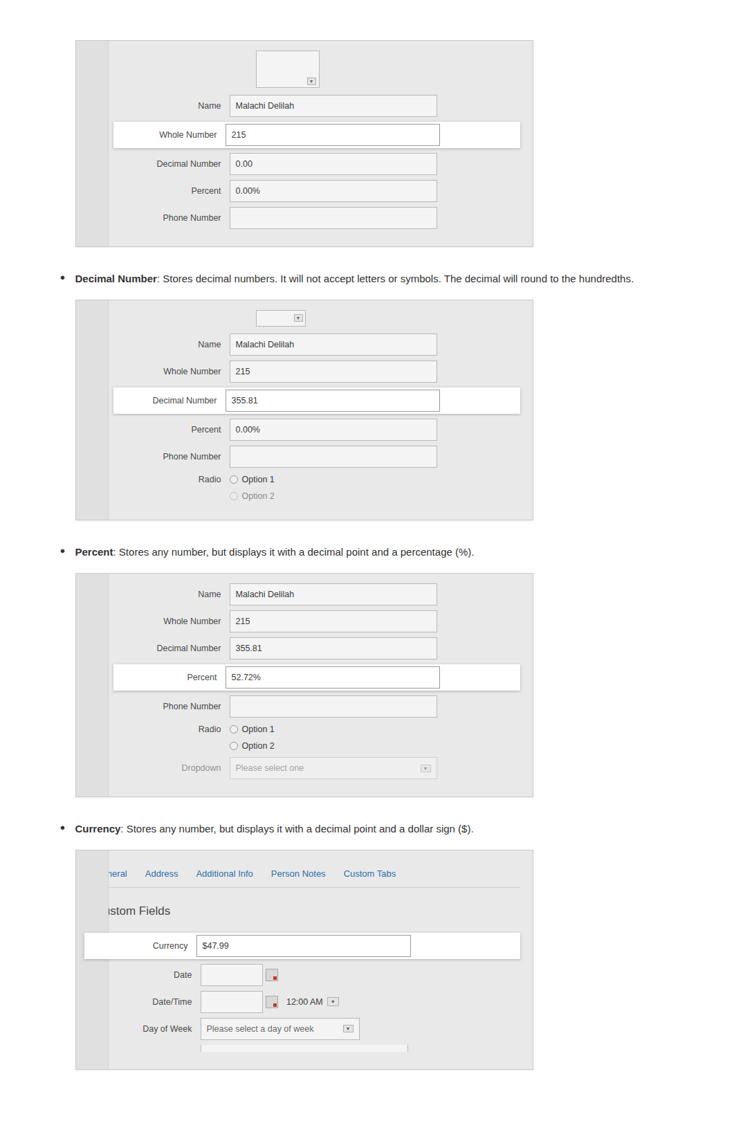Name
Malachi Delilah
Whole Number
215
Decimal Number
0.00
Percent
0.00%
Phone Number
Decimal Number: Stores decimal numbers. It will not accept letters or symbols. The decimal will round to the hundredths.
Name
Malachi Delilah
Whole Number
215
Decimal Number
355.81
Percent
0.00%
Phone Number
Radio
Option 1
Option 2
Percent: Stores any number, but displays it with a decimal point and a percentage (%).
Name
Malachi Delilah
Whole Number
215
Decimal Number
355.81
Percent
52.72%
Phone Number
Radio
Option 1
Option 2
Dropdown
Please select one ▼
Currency: Stores any number, but displays it with a decimal point and a dollar sign ($).
General Address Additional Info Person Notes Custom Tabs
Custom Fields
Currency
$47.99
Date
Date/Time
12:00 AM ▼
Day of Week
Please select a day of week ▼